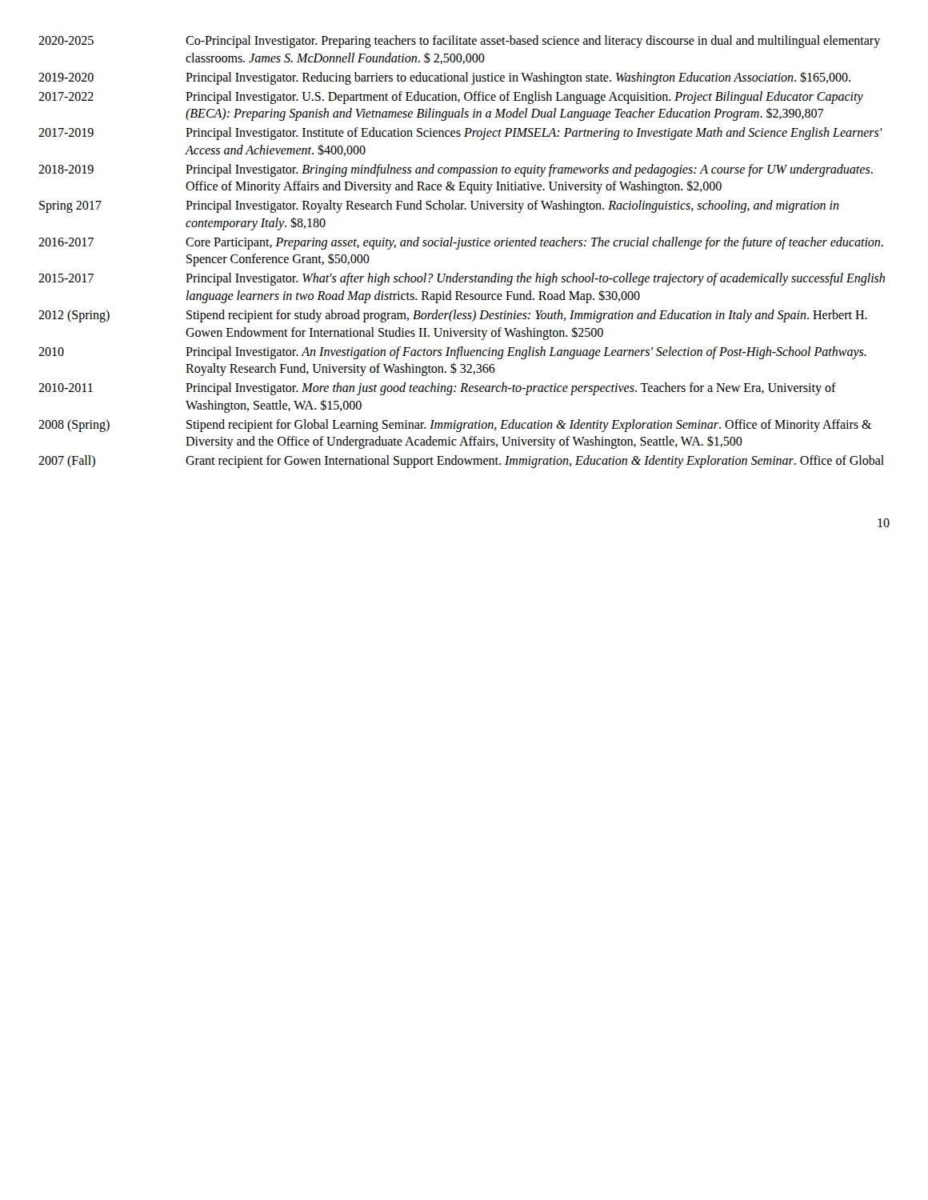2020-2025
Co-Principal Investigator. Preparing teachers to facilitate asset-based science and literacy discourse in dual and multilingual elementary classrooms. James S. McDonnell Foundation. $ 2,500,000
2019-2020
Principal Investigator. Reducing barriers to educational justice in Washington state. Washington Education Association. $165,000.
2017-2022
Principal Investigator. U.S. Department of Education, Office of English Language Acquisition. Project Bilingual Educator Capacity (BECA): Preparing Spanish and Vietnamese Bilinguals in a Model Dual Language Teacher Education Program. $2,390,807
2017-2019
Principal Investigator. Institute of Education Sciences Project PIMSELA: Partnering to Investigate Math and Science English Learners' Access and Achievement. $400,000
2018-2019
Principal Investigator. Bringing mindfulness and compassion to equity frameworks and pedagogies: A course for UW undergraduates. Office of Minority Affairs and Diversity and Race & Equity Initiative. University of Washington. $2,000
Spring 2017
Principal Investigator. Royalty Research Fund Scholar. University of Washington. Raciolinguistics, schooling, and migration in contemporary Italy. $8,180
2016-2017
Core Participant, Preparing asset, equity, and social-justice oriented teachers: The crucial challenge for the future of teacher education. Spencer Conference Grant, $50,000
2015-2017
Principal Investigator. What's after high school? Understanding the high school-to-college trajectory of academically successful English language learners in two Road Map districts. Rapid Resource Fund. Road Map. $30,000
2012 (Spring)
Stipend recipient for study abroad program, Border(less) Destinies: Youth, Immigration and Education in Italy and Spain. Herbert H. Gowen Endowment for International Studies II. University of Washington. $2500
2010
Principal Investigator. An Investigation of Factors Influencing English Language Learners' Selection of Post-High-School Pathways. Royalty Research Fund, University of Washington. $ 32,366
2010-2011
Principal Investigator. More than just good teaching: Research-to-practice perspectives. Teachers for a New Era, University of Washington, Seattle, WA. $15,000
2008 (Spring)
Stipend recipient for Global Learning Seminar. Immigration, Education & Identity Exploration Seminar. Office of Minority Affairs & Diversity and the Office of Undergraduate Academic Affairs, University of Washington, Seattle, WA. $1,500
2007 (Fall)
Grant recipient for Gowen International Support Endowment. Immigration, Education & Identity Exploration Seminar. Office of Global
10